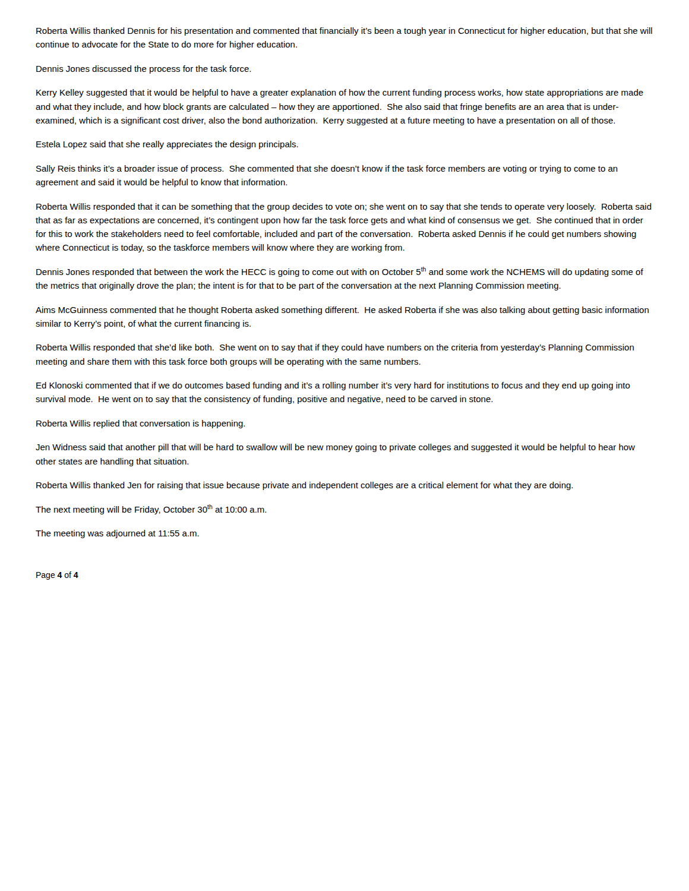Roberta Willis thanked Dennis for his presentation and commented that financially it’s been a tough year in Connecticut for higher education, but that she will continue to advocate for the State to do more for higher education.
Dennis Jones discussed the process for the task force.
Kerry Kelley suggested that it would be helpful to have a greater explanation of how the current funding process works, how state appropriations are made and what they include, and how block grants are calculated – how they are apportioned. She also said that fringe benefits are an area that is under-examined, which is a significant cost driver, also the bond authorization. Kerry suggested at a future meeting to have a presentation on all of those.
Estela Lopez said that she really appreciates the design principals.
Sally Reis thinks it’s a broader issue of process. She commented that she doesn’t know if the task force members are voting or trying to come to an agreement and said it would be helpful to know that information.
Roberta Willis responded that it can be something that the group decides to vote on; she went on to say that she tends to operate very loosely. Roberta said that as far as expectations are concerned, it’s contingent upon how far the task force gets and what kind of consensus we get. She continued that in order for this to work the stakeholders need to feel comfortable, included and part of the conversation. Roberta asked Dennis if he could get numbers showing where Connecticut is today, so the taskforce members will know where they are working from.
Dennis Jones responded that between the work the HECC is going to come out with on October 5th and some work the NCHEMS will do updating some of the metrics that originally drove the plan; the intent is for that to be part of the conversation at the next Planning Commission meeting.
Aims McGuinness commented that he thought Roberta asked something different. He asked Roberta if she was also talking about getting basic information similar to Kerry’s point, of what the current financing is.
Roberta Willis responded that she’d like both. She went on to say that if they could have numbers on the criteria from yesterday’s Planning Commission meeting and share them with this task force both groups will be operating with the same numbers.
Ed Klonoski commented that if we do outcomes based funding and it’s a rolling number it’s very hard for institutions to focus and they end up going into survival mode. He went on to say that the consistency of funding, positive and negative, need to be carved in stone.
Roberta Willis replied that conversation is happening.
Jen Widness said that another pill that will be hard to swallow will be new money going to private colleges and suggested it would be helpful to hear how other states are handling that situation.
Roberta Willis thanked Jen for raising that issue because private and independent colleges are a critical element for what they are doing.
The next meeting will be Friday, October 30th at 10:00 a.m.
The meeting was adjourned at 11:55 a.m.
Page 4 of 4